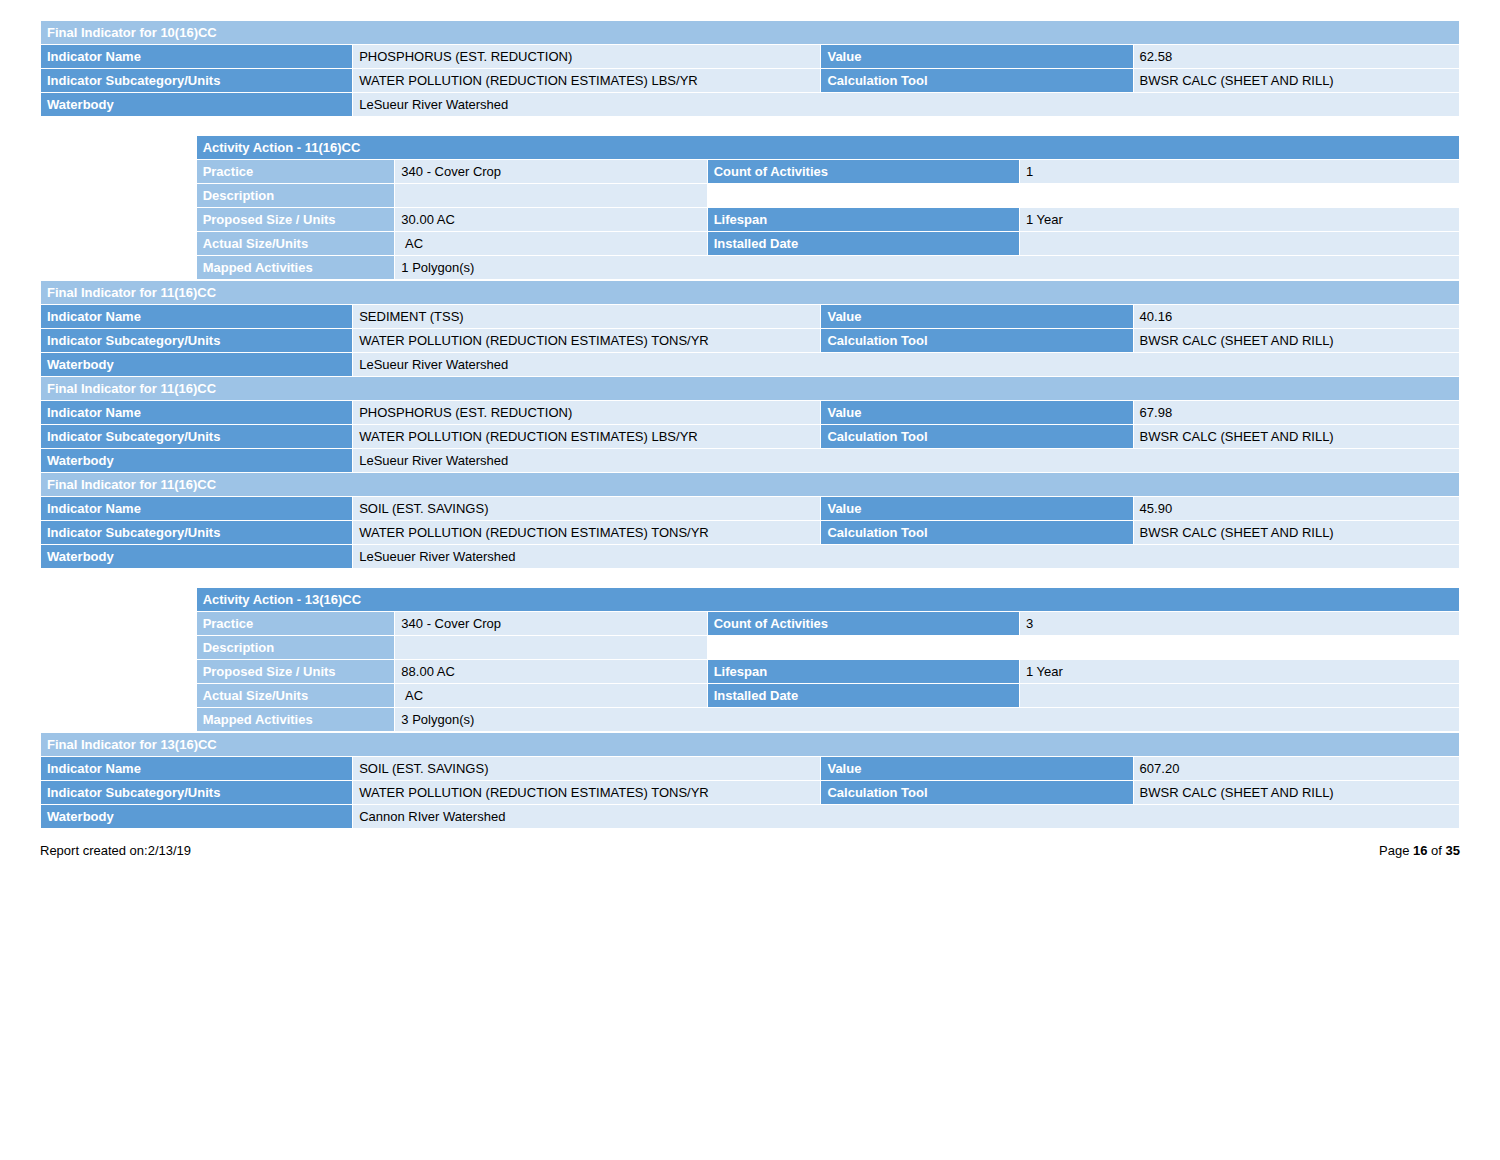| Final Indicator for 10(16)CC |
| Indicator Name | PHOSPHORUS (EST. REDUCTION) | Value | 62.58 |
| Indicator Subcategory/Units | WATER POLLUTION (REDUCTION ESTIMATES) LBS/YR | Calculation Tool | BWSR CALC (SHEET AND RILL) |
| Waterbody | LeSueur River Watershed |
| | Activity Action - 11(16)CC |
| | Practice | 340 - Cover Crop | Count of Activities | 1 |
| | Description | | |
| | Proposed Size / Units | 30.00 AC | Lifespan | 1 Year |
| | Actual Size/Units | AC | Installed Date | |
| | Mapped Activities | 1 Polygon(s) |
| Final Indicator for 11(16)CC |
| Indicator Name | SEDIMENT (TSS) | Value | 40.16 |
| Indicator Subcategory/Units | WATER POLLUTION (REDUCTION ESTIMATES) TONS/YR | Calculation Tool | BWSR CALC (SHEET AND RILL) |
| Waterbody | LeSueur River Watershed |
| Final Indicator for 11(16)CC |
| Indicator Name | PHOSPHORUS (EST. REDUCTION) | Value | 67.98 |
| Indicator Subcategory/Units | WATER POLLUTION (REDUCTION ESTIMATES) LBS/YR | Calculation Tool | BWSR CALC (SHEET AND RILL) |
| Waterbody | LeSueur River Watershed |
| Final Indicator for 11(16)CC |
| Indicator Name | SOIL (EST. SAVINGS) | Value | 45.90 |
| Indicator Subcategory/Units | WATER POLLUTION (REDUCTION ESTIMATES) TONS/YR | Calculation Tool | BWSR CALC (SHEET AND RILL) |
| Waterbody | LeSueuer River Watershed |
| | Activity Action - 13(16)CC |
| | Practice | 340 - Cover Crop | Count of Activities | 3 |
| | Description | | |
| | Proposed Size / Units | 88.00 AC | Lifespan | 1 Year |
| | Actual Size/Units | AC | Installed Date | |
| | Mapped Activities | 3 Polygon(s) |
| Final Indicator for 13(16)CC |
| Indicator Name | SOIL (EST. SAVINGS) | Value | 607.20 |
| Indicator Subcategory/Units | WATER POLLUTION (REDUCTION ESTIMATES) TONS/YR | Calculation Tool | BWSR CALC (SHEET AND RILL) |
| Waterbody | Cannon RIver Watershed |
Report created on:2/13/19 Page 16 of 35